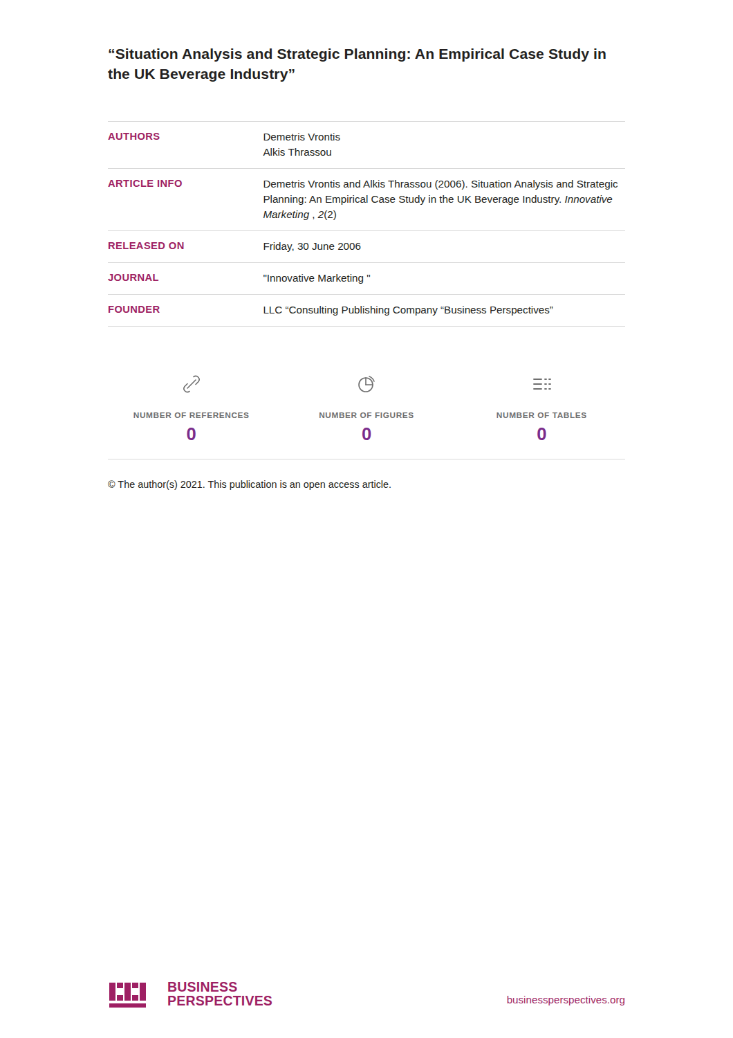“Situation Analysis and Strategic Planning: An Empirical Case Study in the UK Beverage Industry”
| Authors | Demetris Vrontis Alkis Thrassou |
| Article info | Demetris Vrontis and Alkis Thrassou (2006). Situation Analysis and Strategic Planning: An Empirical Case Study in the UK Beverage Industry. Innovative Marketing , 2 (2) |
| Released on | Friday, 30 June 2006 |
| Journal | "Innovative Marketing " |
| Founder | LLC “Consulting Publishing Company “Business Perspectives” |
Number of references
0
Number of figures
0
Number of tables
0
© The author(s) 2021. This publication is an open access article.
BUSINESS PERSPECTIVES
businessperspectives.org